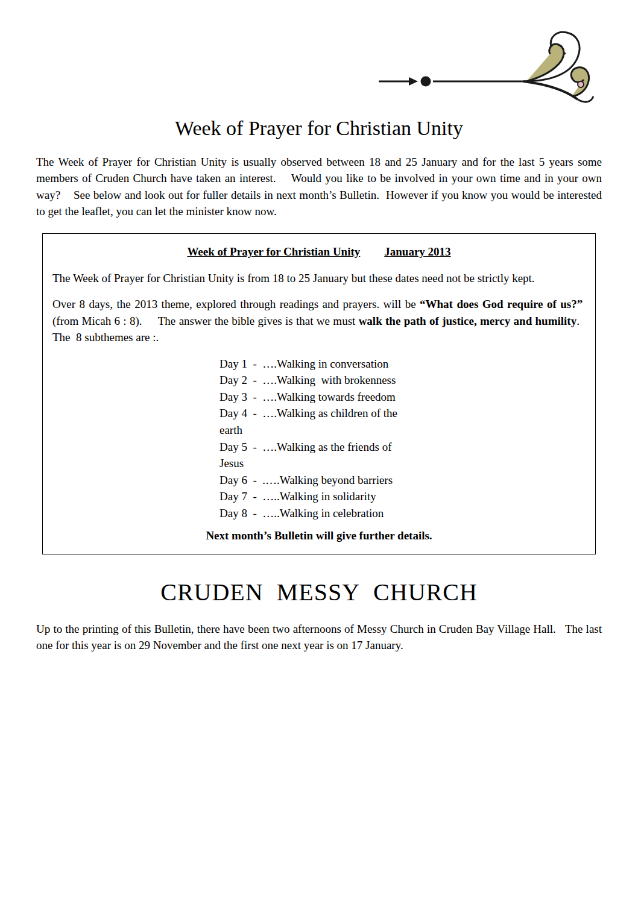Week of Prayer for Christian Unity
The Week of Prayer for Christian Unity is usually observed between 18 and 25 January and for the last 5 years some members of Cruden Church have taken an interest. Would you like to be involved in your own time and in your own way? See below and look out for fuller details in next month’s Bulletin. However if you know you would be interested to get the leaflet, you can let the minister know now.
Week of Prayer for Christian Unity January 2013
The Week of Prayer for Christian Unity is from 18 to 25 January but these dates need not be strictly kept.
Over 8 days, the 2013 theme, explored through readings and prayers. will be “What does God require of us?” (from Micah 6 : 8). The answer the bible gives is that we must walk the path of justice, mercy and humility. The 8 subthemes are :.
Day 1 - ….Walking in conversation
Day 2 - ….Walking with brokenness
Day 3 - ….Walking towards freedom
Day 4 - ….Walking as children of the earth
Day 5 - ….Walking as the friends of Jesus
Day 6 - .….Walking beyond barriers
Day 7 - …..Walking in solidarity
Day 8 - …..Walking in celebration
Next month’s Bulletin will give further details.
CRUDEN MESSY CHURCH
Up to the printing of this Bulletin, there have been two afternoons of Messy Church in Cruden Bay Village Hall. The last one for this year is on 29 November and the first one next year is on 17 January.